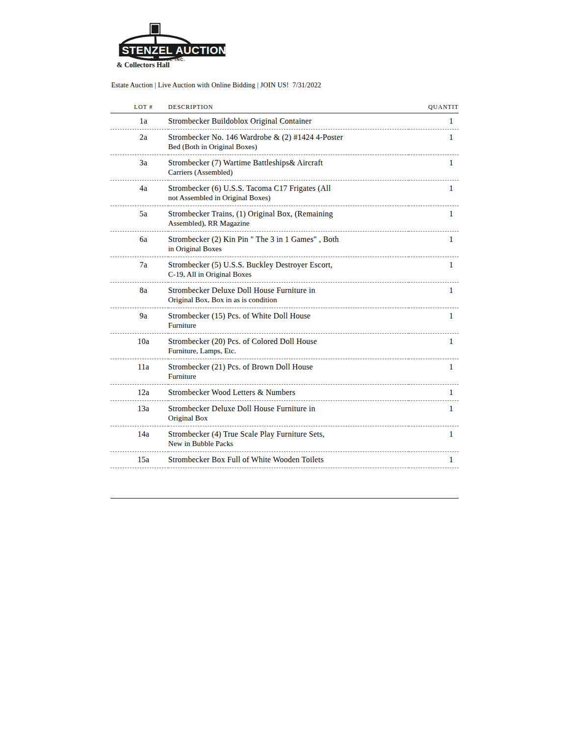STENZEL AUCTION SERVICE INC. & Collectors Hall
Estate Auction | Live Auction with Online Bidding | JOIN US! 7/31/2022
| LOT # | DESCRIPTION | QUANTIT |
| --- | --- | --- |
| 1a | Strombecker Buildoblox Original Container | 1 |
| 2a | Strombecker No. 146 Wardrobe & (2) #1424 4-Poster Bed (Both in Original Boxes) | 1 |
| 3a | Strombecker (7) Wartime Battleships& Aircraft Carriers (Assembled) | 1 |
| 4a | Strombecker (6) U.S.S. Tacoma C17 Frigates (All not Assembled in Original Boxes) | 1 |
| 5a | Strombecker Trains, (1) Original Box, (Remaining Assembled), RR Magazine | 1 |
| 6a | Strombecker (2) Kin Pin " The 3 in 1 Games" , Both in Original Boxes | 1 |
| 7a | Strombecker (5) U.S.S. Buckley Destroyer Escort, C-19, All in Original Boxes | 1 |
| 8a | Strombecker Deluxe Doll House Furniture in Original Box, Box in as is condition | 1 |
| 9a | Strombecker (15) Pcs. of White Doll House Furniture | 1 |
| 10a | Strombecker (20) Pcs. of Colored Doll House Furniture, Lamps, Etc. | 1 |
| 11a | Strombecker (21) Pcs. of Brown Doll House Furniture | 1 |
| 12a | Strombecker Wood Letters & Numbers | 1 |
| 13a | Strombecker Deluxe Doll House Furniture in Original Box | 1 |
| 14a | Strombecker (4) True Scale Play Furniture Sets, New in Bubble Packs | 1 |
| 15a | Strombecker Box Full of White Wooden Toilets | 1 |